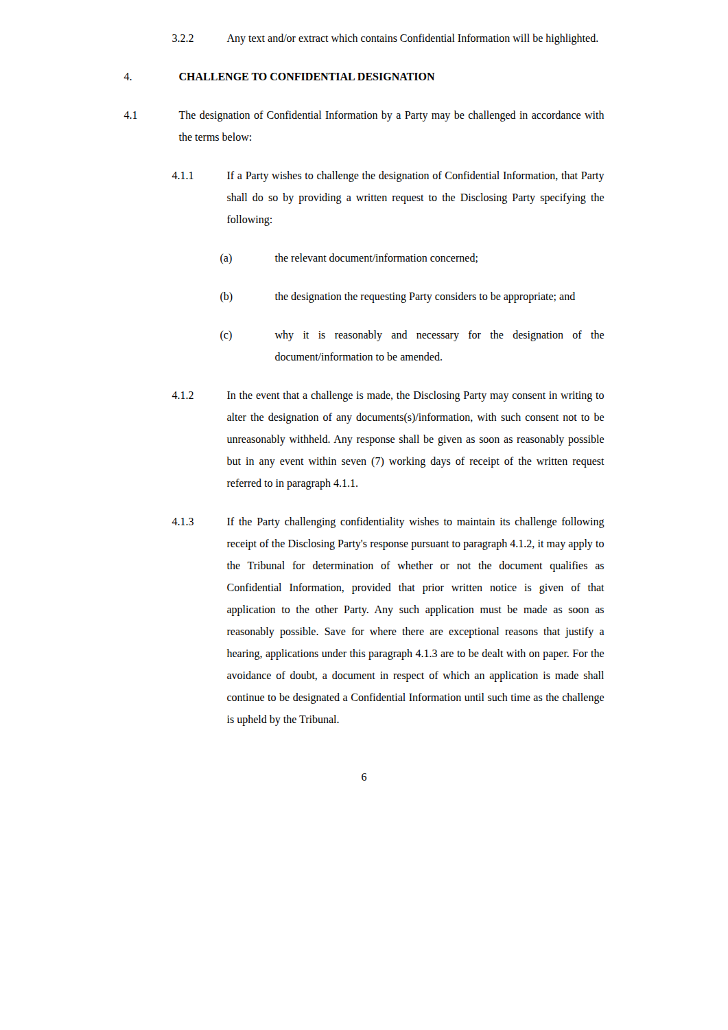3.2.2
Any text and/or extract which contains Confidential Information will be highlighted.
4.
Challenge to Confidential Designation
4.1
The designation of Confidential Information by a Party may be challenged in accordance with the terms below:
4.1.1
If a Party wishes to challenge the designation of Confidential Information, that Party shall do so by providing a written request to the Disclosing Party specifying the following:
(a)
the relevant document/information concerned;
(b)
the designation the requesting Party considers to be appropriate; and
(c)
why it is reasonably and necessary for the designation of the document/information to be amended.
4.1.2
In the event that a challenge is made, the Disclosing Party may consent in writing to alter the designation of any documents(s)/information, with such consent not to be unreasonably withheld. Any response shall be given as soon as reasonably possible but in any event within seven (7) working days of receipt of the written request referred to in paragraph 4.1.1.
4.1.3
If the Party challenging confidentiality wishes to maintain its challenge following receipt of the Disclosing Party's response pursuant to paragraph 4.1.2, it may apply to the Tribunal for determination of whether or not the document qualifies as Confidential Information, provided that prior written notice is given of that application to the other Party. Any such application must be made as soon as reasonably possible. Save for where there are exceptional reasons that justify a hearing, applications under this paragraph 4.1.3 are to be dealt with on paper. For the avoidance of doubt, a document in respect of which an application is made shall continue to be designated a Confidential Information until such time as the challenge is upheld by the Tribunal.
6